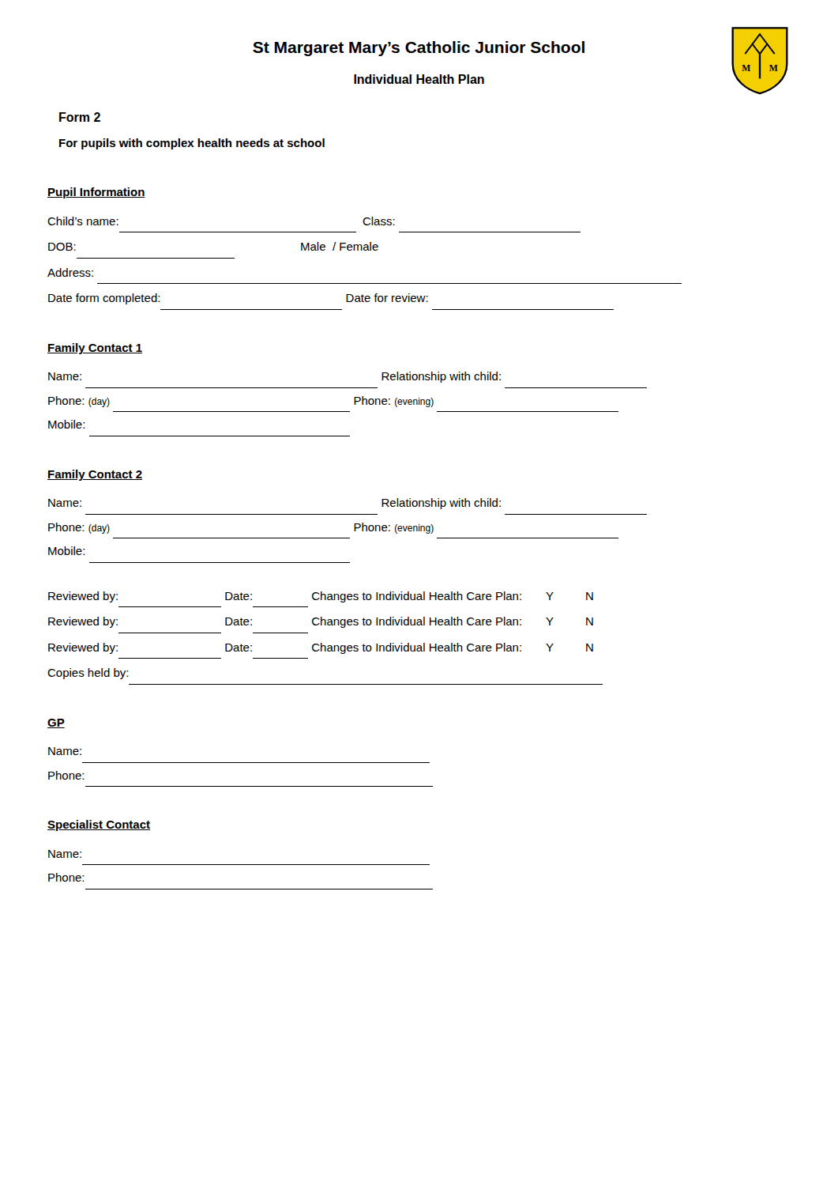St Margaret Mary’s Catholic Junior School
Individual Health Plan
M M
Form 2
For pupils with complex health needs at school
Pupil Information
Child’s name: Class:
DOB: Male / Female
Address:
Date form completed: Date for review:
Family Contact 1
Name: Relationship with child:
Phone: (day) Phone: (evening)
Mobile:
Family Contact 2
Name: Relationship with child:
Phone: (day) Phone: (evening)
Mobile:
Reviewed by: Date: Changes to Individual Health Care Plan:YN
Reviewed by: Date: Changes to Individual Health Care Plan:YN
Reviewed by: Date: Changes to Individual Health Care Plan:YN
Copies held by:
GP
Name:
Phone:
Specialist Contact
Name:
Phone: